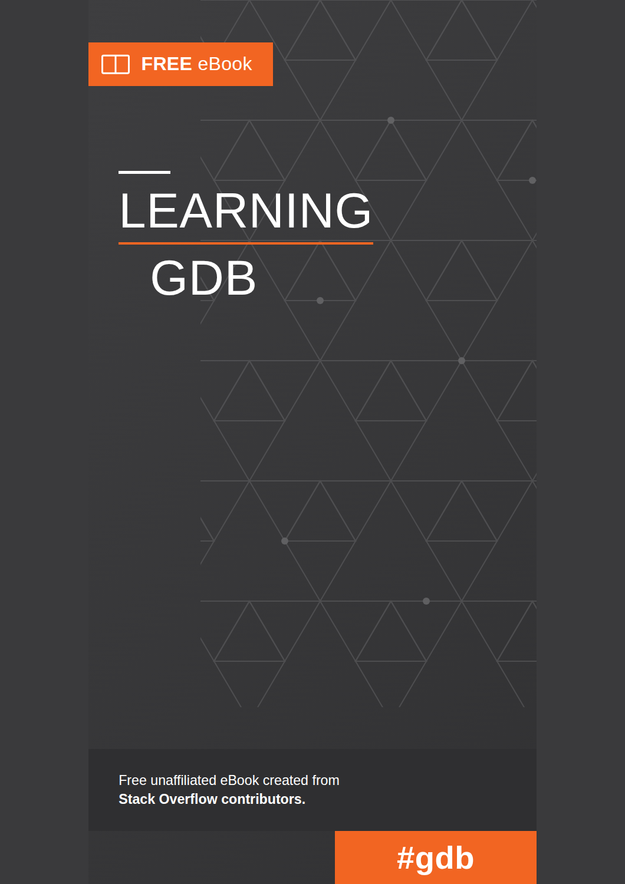FREE eBook
LEARNING GDB
Free unaffiliated eBook created from
Stack Overflow contributors.
#gdb